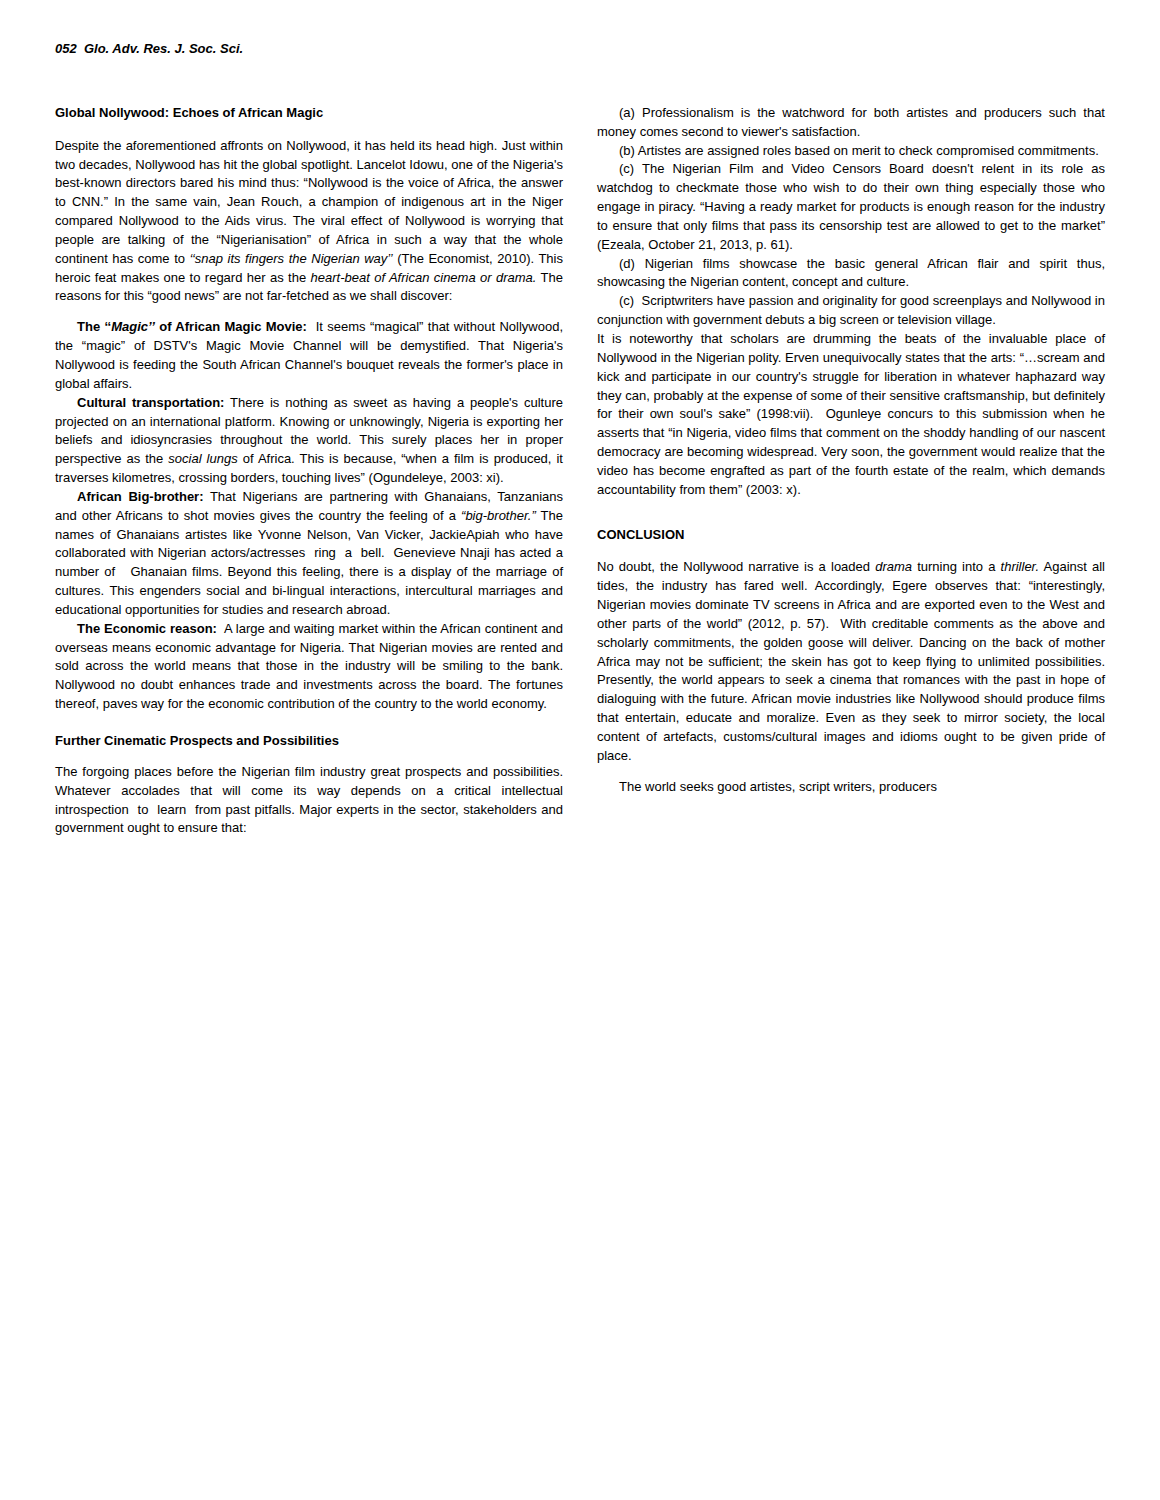052 Glo. Adv. Res. J. Soc. Sci.
Global Nollywood: Echoes of African Magic
Despite the aforementioned affronts on Nollywood, it has held its head high. Just within two decades, Nollywood has hit the global spotlight. Lancelot Idowu, one of the Nigeria's best-known directors bared his mind thus: “Nollywood is the voice of Africa, the answer to CNN.” In the same vain, Jean Rouch, a champion of indigenous art in the Niger compared Nollywood to the Aids virus. The viral effect of Nollywood is worrying that people are talking of the “Nigerianisation” of Africa in such a way that the whole continent has come to ‘‘snap its fingers the Nigerian way’’ (The Economist, 2010). This heroic feat makes one to regard her as the heart-beat of African cinema or drama. The reasons for this “good news” are not far-fetched as we shall discover:
The ‘‘Magic’’ of African Magic Movie: It seems “magical” that without Nollywood, the “magic” of DSTV's Magic Movie Channel will be demystified. That Nigeria's Nollywood is feeding the South African Channel's bouquet reveals the former's place in global affairs.
Cultural transportation: There is nothing as sweet as having a people's culture projected on an international platform. Knowing or unknowingly, Nigeria is exporting her beliefs and idiosyncrasies throughout the world. This surely places her in proper perspective as the social lungs of Africa. This is because, “when a film is produced, it traverses kilometres, crossing borders, touching lives” (Ogundeleye, 2003: xi).
African Big-brother: That Nigerians are partnering with Ghanaians, Tanzanians and other Africans to shot movies gives the country the feeling of a “big-brother.” The names of Ghanaians artistes like Yvonne Nelson, Van Vicker, JackieApiah who have collaborated with Nigerian actors/actresses ring a bell. Genevieve Nnaji has acted a number of Ghanaian films. Beyond this feeling, there is a display of the marriage of cultures. This engenders social and bi-lingual interactions, intercultural marriages and educational opportunities for studies and research abroad.
The Economic reason: A large and waiting market within the African continent and overseas means economic advantage for Nigeria. That Nigerian movies are rented and sold across the world means that those in the industry will be smiling to the bank. Nollywood no doubt enhances trade and investments across the board. The fortunes thereof, paves way for the economic contribution of the country to the world economy.
Further Cinematic Prospects and Possibilities
The forgoing places before the Nigerian film industry great prospects and possibilities. Whatever accolades that will come its way depends on a critical intellectual introspection to learn from past pitfalls. Major experts in the sector, stakeholders and government ought to ensure that:
(a) Professionalism is the watchword for both artistes and producers such that money comes second to viewer's satisfaction.
(b) Artistes are assigned roles based on merit to check compromised commitments.
(c) The Nigerian Film and Video Censors Board doesn't relent in its role as watchdog to checkmate those who wish to do their own thing especially those who engage in piracy. “Having a ready market for products is enough reason for the industry to ensure that only films that pass its censorship test are allowed to get to the market” (Ezeala, October 21, 2013, p. 61).
(d) Nigerian films showcase the basic general African flair and spirit thus, showcasing the Nigerian content, concept and culture.
(c) Scriptwriters have passion and originality for good screenplays and Nollywood in conjunction with government debuts a big screen or television village.
It is noteworthy that scholars are drumming the beats of the invaluable place of Nollywood in the Nigerian polity. Erven unequivocally states that the arts: “…scream and kick and participate in our country's struggle for liberation in whatever haphazard way they can, probably at the expense of some of their sensitive craftsmanship, but definitely for their own soul's sake” (1998:vii). Ogunleye concurs to this submission when he asserts that “in Nigeria, video films that comment on the shoddy handling of our nascent democracy are becoming widespread. Very soon, the government would realize that the video has become engrafted as part of the fourth estate of the realm, which demands accountability from them” (2003: x).
CONCLUSION
No doubt, the Nollywood narrative is a loaded drama turning into a thriller. Against all tides, the industry has fared well. Accordingly, Egere observes that: “interestingly, Nigerian movies dominate TV screens in Africa and are exported even to the West and other parts of the world” (2012, p. 57). With creditable comments as the above and scholarly commitments, the golden goose will deliver. Dancing on the back of mother Africa may not be sufficient; the skein has got to keep flying to unlimited possibilities. Presently, the world appears to seek a cinema that romances with the past in hope of dialoguing with the future. African movie industries like Nollywood should produce films that entertain, educate and moralize. Even as they seek to mirror society, the local content of artefacts, customs/cultural images and idioms ought to be given pride of place.
The world seeks good artistes, script writers, producers